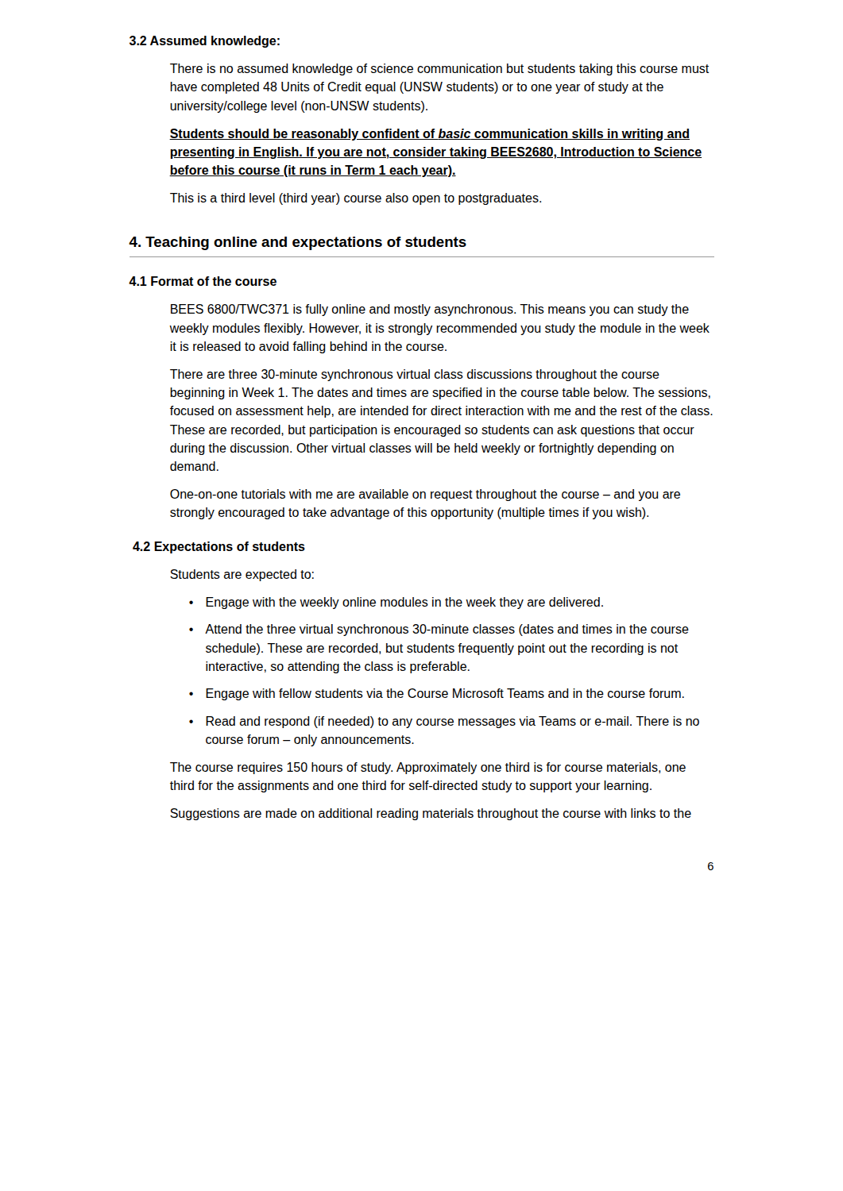3.2 Assumed knowledge:
There is no assumed knowledge of science communication but students taking this course must have completed 48 Units of Credit equal (UNSW students) or to one year of study at the university/college level (non-UNSW students).
Students should be reasonably confident of basic communication skills in writing and presenting in English. If you are not, consider taking BEES2680, Introduction to Science before this course (it runs in Term 1 each year).
This is a third level (third year) course also open to postgraduates.
4. Teaching online and expectations of students
4.1 Format of the course
BEES 6800/TWC371 is fully online and mostly asynchronous. This means you can study the weekly modules flexibly. However, it is strongly recommended you study the module in the week it is released to avoid falling behind in the course.
There are three 30-minute synchronous virtual class discussions throughout the course beginning in Week 1. The dates and times are specified in the course table below. The sessions, focused on assessment help, are intended for direct interaction with me and the rest of the class. These are recorded, but participation is encouraged so students can ask questions that occur during the discussion. Other virtual classes will be held weekly or fortnightly depending on demand.
One-on-one tutorials with me are available on request throughout the course – and you are strongly encouraged to take advantage of this opportunity (multiple times if you wish).
4.2 Expectations of students
Students are expected to:
Engage with the weekly online modules in the week they are delivered.
Attend the three virtual synchronous 30-minute classes (dates and times in the course schedule). These are recorded, but students frequently point out the recording is not interactive, so attending the class is preferable.
Engage with fellow students via the Course Microsoft Teams and in the course forum.
Read and respond (if needed) to any course messages via Teams or e-mail. There is no course forum – only announcements.
The course requires 150 hours of study. Approximately one third is for course materials, one third for the assignments and one third for self-directed study to support your learning.
Suggestions are made on additional reading materials throughout the course with links to the
6